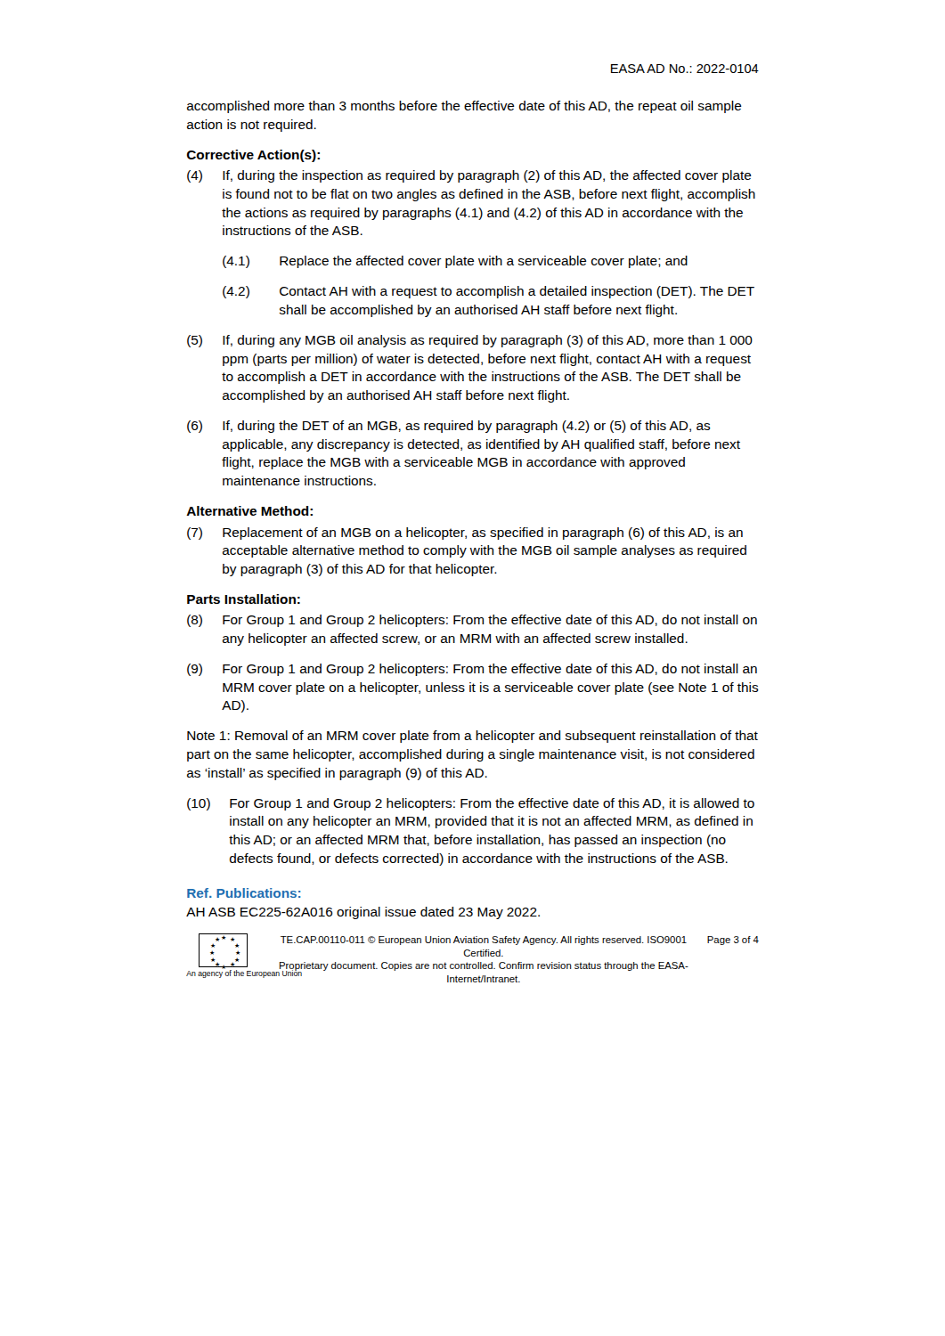EASA AD No.: 2022-0104
accomplished more than 3 months before the effective date of this AD, the repeat oil sample action is not required.
Corrective Action(s):
(4)
If, during the inspection as required by paragraph (2) of this AD, the affected cover plate is found not to be flat on two angles as defined in the ASB, before next flight, accomplish the actions as required by paragraphs (4.1) and (4.2) of this AD in accordance with the instructions of the ASB.
(4.1)
Replace the affected cover plate with a serviceable cover plate; and
(4.2)
Contact AH with a request to accomplish a detailed inspection (DET). The DET shall be accomplished by an authorised AH staff before next flight.
(5)
If, during any MGB oil analysis as required by paragraph (3) of this AD, more than 1 000 ppm (parts per million) of water is detected, before next flight, contact AH with a request to accomplish a DET in accordance with the instructions of the ASB. The DET shall be accomplished by an authorised AH staff before next flight.
(6)
If, during the DET of an MGB, as required by paragraph (4.2) or (5) of this AD, as applicable, any discrepancy is detected, as identified by AH qualified staff, before next flight, replace the MGB with a serviceable MGB in accordance with approved maintenance instructions.
Alternative Method:
(7)
Replacement of an MGB on a helicopter, as specified in paragraph (6) of this AD, is an acceptable alternative method to comply with the MGB oil sample analyses as required by paragraph (3) of this AD for that helicopter.
Parts Installation:
(8)
For Group 1 and Group 2 helicopters: From the effective date of this AD, do not install on any helicopter an affected screw, or an MRM with an affected screw installed.
(9)
For Group 1 and Group 2 helicopters: From the effective date of this AD, do not install an MRM cover plate on a helicopter, unless it is a serviceable cover plate (see Note 1 of this AD).
Note 1: Removal of an MRM cover plate from a helicopter and subsequent reinstallation of that part on the same helicopter, accomplished during a single maintenance visit, is not considered as ‘install’ as specified in paragraph (9) of this AD.
(10)
For Group 1 and Group 2 helicopters: From the effective date of this AD, it is allowed to install on any helicopter an MRM, provided that it is not an affected MRM, as defined in this AD; or an affected MRM that, before installation, has passed an inspection (no defects found, or defects corrected) in accordance with the instructions of the ASB.
Ref. Publications:
AH ASB EC225-62A016 original issue dated 23 May 2022.
★ ★ ★ ★ ★ ★ ★ ★ ★ ★ ★ ★
An agency of the European Union
TE.CAP.00110-011 © European Union Aviation Safety Agency. All rights reserved. ISO9001 Certified.
Proprietary document. Copies are not controlled. Confirm revision status through the EASA-Internet/Intranet.
Page 3 of 4